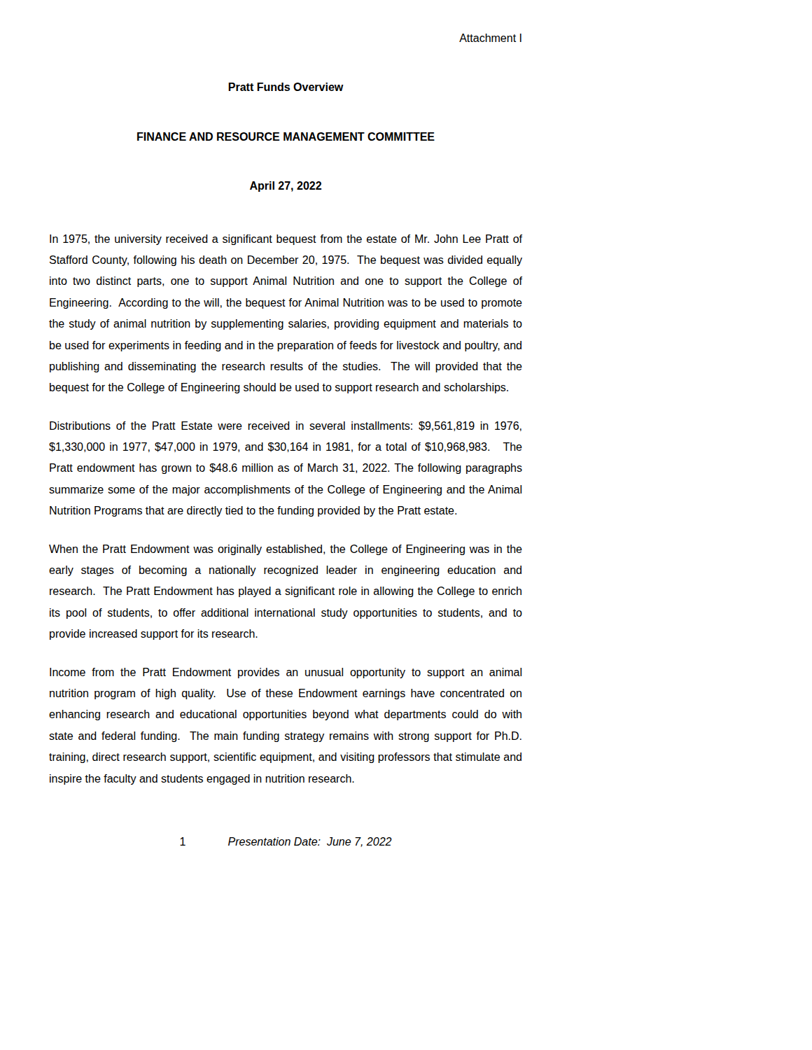Attachment I
Pratt Funds Overview
FINANCE AND RESOURCE MANAGEMENT COMMITTEE
April 27, 2022
In 1975, the university received a significant bequest from the estate of Mr. John Lee Pratt of Stafford County, following his death on December 20, 1975. The bequest was divided equally into two distinct parts, one to support Animal Nutrition and one to support the College of Engineering. According to the will, the bequest for Animal Nutrition was to be used to promote the study of animal nutrition by supplementing salaries, providing equipment and materials to be used for experiments in feeding and in the preparation of feeds for livestock and poultry, and publishing and disseminating the research results of the studies. The will provided that the bequest for the College of Engineering should be used to support research and scholarships.
Distributions of the Pratt Estate were received in several installments: $9,561,819 in 1976, $1,330,000 in 1977, $47,000 in 1979, and $30,164 in 1981, for a total of $10,968,983. The Pratt endowment has grown to $48.6 million as of March 31, 2022. The following paragraphs summarize some of the major accomplishments of the College of Engineering and the Animal Nutrition Programs that are directly tied to the funding provided by the Pratt estate.
When the Pratt Endowment was originally established, the College of Engineering was in the early stages of becoming a nationally recognized leader in engineering education and research. The Pratt Endowment has played a significant role in allowing the College to enrich its pool of students, to offer additional international study opportunities to students, and to provide increased support for its research.
Income from the Pratt Endowment provides an unusual opportunity to support an animal nutrition program of high quality. Use of these Endowment earnings have concentrated on enhancing research and educational opportunities beyond what departments could do with state and federal funding. The main funding strategy remains with strong support for Ph.D. training, direct research support, scientific equipment, and visiting professors that stimulate and inspire the faculty and students engaged in nutrition research.
1 Presentation Date: June 7, 2022